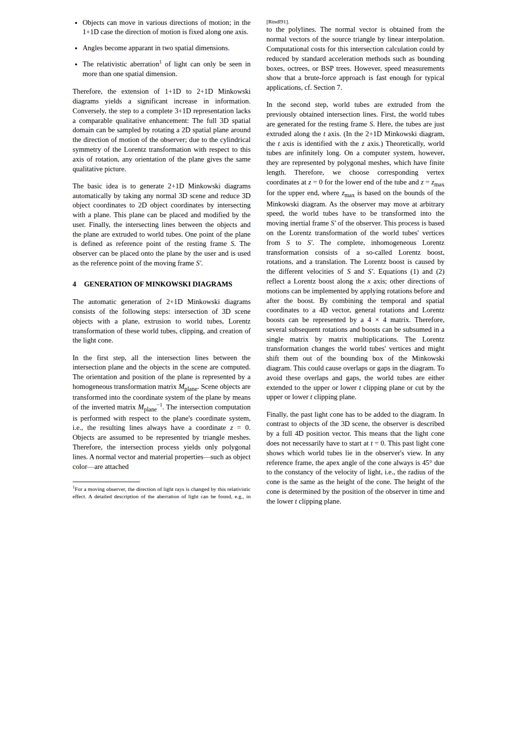Objects can move in various directions of motion; in the 1+1D case the direction of motion is fixed along one axis.
Angles become apparant in two spatial dimensions.
The relativistic aberration1 of light can only be seen in more than one spatial dimension.
Therefore, the extension of 1+1D to 2+1D Minkowski diagrams yields a significant increase in information. Conversely, the step to a complete 3+1D representation lacks a comparable qualitative enhancement: The full 3D spatial domain can be sampled by rotating a 2D spatial plane around the direction of motion of the observer; due to the cylindrical symmetry of the Lorentz transformation with respect to this axis of rotation, any orientation of the plane gives the same qualitative picture.
The basic idea is to generate 2+1D Minkowski diagrams automatically by taking any normal 3D scene and reduce 3D object coordinates to 2D object coordinates by intersecting with a plane. This plane can be placed and modified by the user. Finally, the intersecting lines between the objects and the plane are extruded to world tubes. One point of the plane is defined as reference point of the resting frame S. The observer can be placed onto the plane by the user and is used as the reference point of the moving frame S′.
4 GENERATION OF MINKOWSKI DIAGRAMS
The automatic generation of 2+1D Minkowski diagrams consists of the following steps: intersection of 3D scene objects with a plane, extrusion to world tubes, Lorentz transformation of these world tubes, clipping, and creation of the light cone.
In the first step, all the intersection lines between the intersection plane and the objects in the scene are computed. The orientation and position of the plane is represented by a homogeneous transformation matrix Mplane. Scene objects are transformed into the coordinate system of the plane by means of the inverted matrix Mplane−1. The intersection computation is performed with respect to the plane's coordinate system, i.e., the resulting lines always have a coordinate z = 0. Objects are assumed to be represented by triangle meshes. Therefore, the intersection process yields only polygonal lines. A normal vector and material properties—such as object color—are attached
1For a moving observer, the direction of light rays is changed by this relativistic effect. A detailed description of the aberration of light can be found, e.g., in [Rindl91].
to the polylines. The normal vector is obtained from the normal vectors of the source triangle by linear interpolation. Computational costs for this intersection calculation could by reduced by standard acceleration methods such as bounding boxes, octrees, or BSP trees. However, speed measurements show that a brute-force approach is fast enough for typical applications, cf. Section 7.
In the second step, world tubes are extruded from the previously obtained intersection lines. First, the world tubes are generated for the resting frame S. Here, the tubes are just extruded along the t axis. (In the 2+1D Minkowski diagram, the t axis is identified with the z axis.) Theoretically, world tubes are infinitely long. On a computer system, however, they are represented by polygonal meshes, which have finite length. Therefore, we choose corresponding vertex coordinates at z = 0 for the lower end of the tube and z = zmax for the upper end, where zmax is based on the bounds of the Minkowski diagram. As the observer may move at arbitrary speed, the world tubes have to be transformed into the moving inertial frame S′ of the observer. This process is based on the Lorentz transformation of the world tubes' vertices from S to S′. The complete, inhomogeneous Lorentz transformation consists of a so-called Lorentz boost, rotations, and a translation. The Lorentz boost is caused by the different velocities of S and S′. Equations (1) and (2) reflect a Lorentz boost along the x axis; other directions of motions can be implemented by applying rotations before and after the boost. By combining the temporal and spatial coordinates to a 4D vector, general rotations and Lorentz boosts can be represented by a 4 × 4 matrix. Therefore, several subsequent rotations and boosts can be subsumed in a single matrix by matrix multiplications. The Lorentz transformation changes the world tubes' vertices and might shift them out of the bounding box of the Minkowski diagram. This could cause overlaps or gaps in the diagram. To avoid these overlaps and gaps, the world tubes are either extended to the upper or lower t clipping plane or cut by the upper or lower t clipping plane.
Finally, the past light cone has to be added to the diagram. In contrast to objects of the 3D scene, the observer is described by a full 4D position vector. This means that the light cone does not necessarily have to start at t = 0. This past light cone shows which world tubes lie in the observer's view. In any reference frame, the apex angle of the cone always is 45° due to the constancy of the velocity of light, i.e., the radius of the cone is the same as the height of the cone. The height of the cone is determined by the position of the observer in time and the lower t clipping plane.